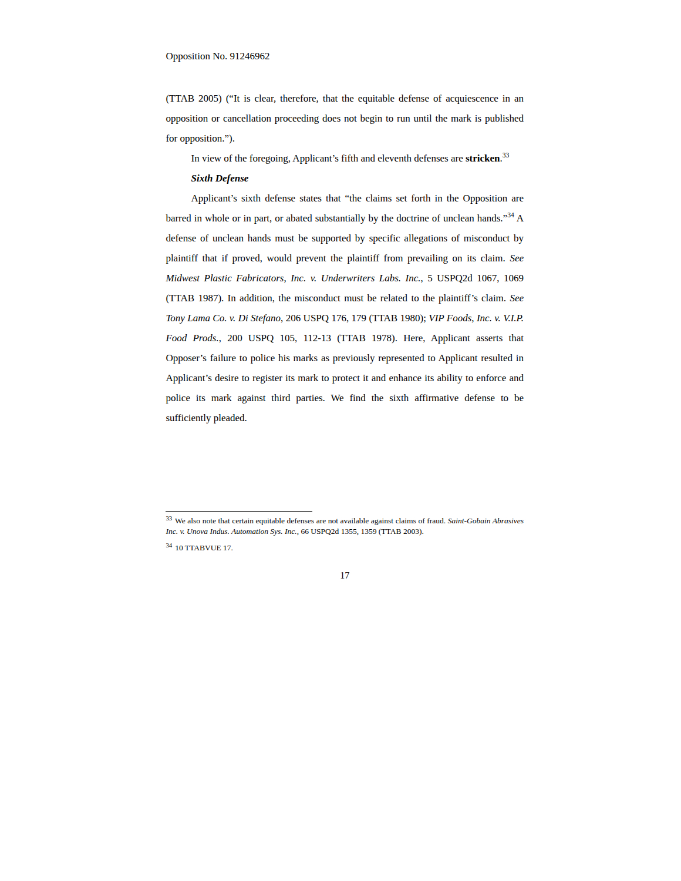Opposition No. 91246962
(TTAB 2005) (“It is clear, therefore, that the equitable defense of acquiescence in an opposition or cancellation proceeding does not begin to run until the mark is published for opposition.”).
In view of the foregoing, Applicant’s fifth and eleventh defenses are stricken.33
Sixth Defense
Applicant’s sixth defense states that “the claims set forth in the Opposition are barred in whole or in part, or abated substantially by the doctrine of unclean hands.”34 A defense of unclean hands must be supported by specific allegations of misconduct by plaintiff that if proved, would prevent the plaintiff from prevailing on its claim. See Midwest Plastic Fabricators, Inc. v. Underwriters Labs. Inc., 5 USPQ2d 1067, 1069 (TTAB 1987). In addition, the misconduct must be related to the plaintiff’s claim. See Tony Lama Co. v. Di Stefano, 206 USPQ 176, 179 (TTAB 1980); VIP Foods, Inc. v. V.I.P. Food Prods., 200 USPQ 105, 112-13 (TTAB 1978). Here, Applicant asserts that Opposer’s failure to police his marks as previously represented to Applicant resulted in Applicant’s desire to register its mark to protect it and enhance its ability to enforce and police its mark against third parties. We find the sixth affirmative defense to be sufficiently pleaded.
33 We also note that certain equitable defenses are not available against claims of fraud. Saint-Gobain Abrasives Inc. v. Unova Indus. Automation Sys. Inc., 66 USPQ2d 1355, 1359 (TTAB 2003).
34 10 TTABVUE 17.
17